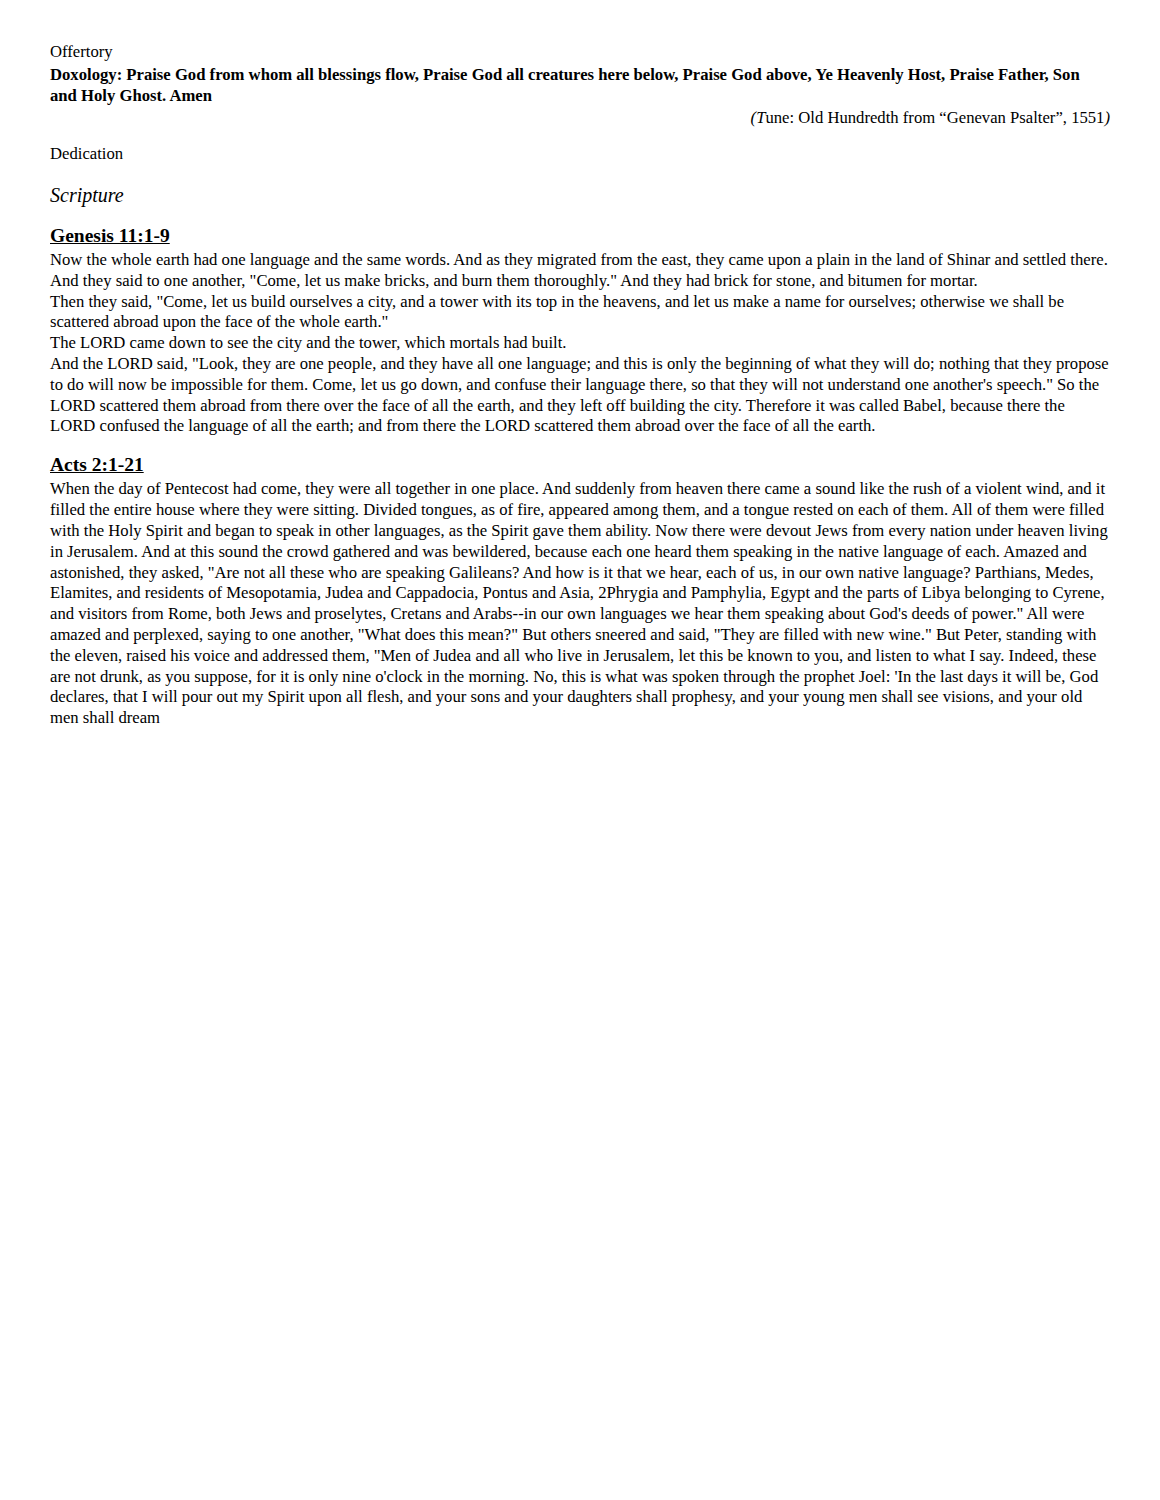Offertory
Doxology: Praise God from whom all blessings flow, Praise God all creatures here below, Praise God above, Ye Heavenly Host, Praise Father, Son and Holy Ghost. Amen
(Tune: Old Hundredth from “Genevan Psalter”, 1551)
Dedication
Scripture
Genesis 11:1-9
Now the whole earth had one language and the same words. And as they migrated from the east, they came upon a plain in the land of Shinar and settled there. And they said to one another, "Come, let us make bricks, and burn them thoroughly." And they had brick for stone, and bitumen for mortar.
Then they said, "Come, let us build ourselves a city, and a tower with its top in the heavens, and let us make a name for ourselves; otherwise we shall be scattered abroad upon the face of the whole earth."
The LORD came down to see the city and the tower, which mortals had built.
And the LORD said, "Look, they are one people, and they have all one language; and this is only the beginning of what they will do; nothing that they propose to do will now be impossible for them. Come, let us go down, and confuse their language there, so that they will not understand one another's speech." So the LORD scattered them abroad from there over the face of all the earth, and they left off building the city. Therefore it was called Babel, because there the LORD confused the language of all the earth; and from there the LORD scattered them abroad over the face of all the earth.
Acts 2:1-21
When the day of Pentecost had come, they were all together in one place. And suddenly from heaven there came a sound like the rush of a violent wind, and it filled the entire house where they were sitting. Divided tongues, as of fire, appeared among them, and a tongue rested on each of them. All of them were filled with the Holy Spirit and began to speak in other languages, as the Spirit gave them ability. Now there were devout Jews from every nation under heaven living in Jerusalem. And at this sound the crowd gathered and was bewildered, because each one heard them speaking in the native language of each. Amazed and astonished, they asked, "Are not all these who are speaking Galileans? And how is it that we hear, each of us, in our own native language? Parthians, Medes, Elamites, and residents of Mesopotamia, Judea and Cappadocia, Pontus and Asia, 2Phrygia and Pamphylia, Egypt and the parts of Libya belonging to Cyrene, and visitors from Rome, both Jews and proselytes, Cretans and Arabs--in our own languages we hear them speaking about God's deeds of power." All were amazed and perplexed, saying to one another, "What does this mean?" But others sneered and said, "They are filled with new wine." But Peter, standing with the eleven, raised his voice and addressed them, "Men of Judea and all who live in Jerusalem, let this be known to you, and listen to what I say. Indeed, these are not drunk, as you suppose, for it is only nine o'clock in the morning. No, this is what was spoken through the prophet Joel: 'In the last days it will be, God declares, that I will pour out my Spirit upon all flesh, and your sons and your daughters shall prophesy, and your young men shall see visions, and your old men shall dream